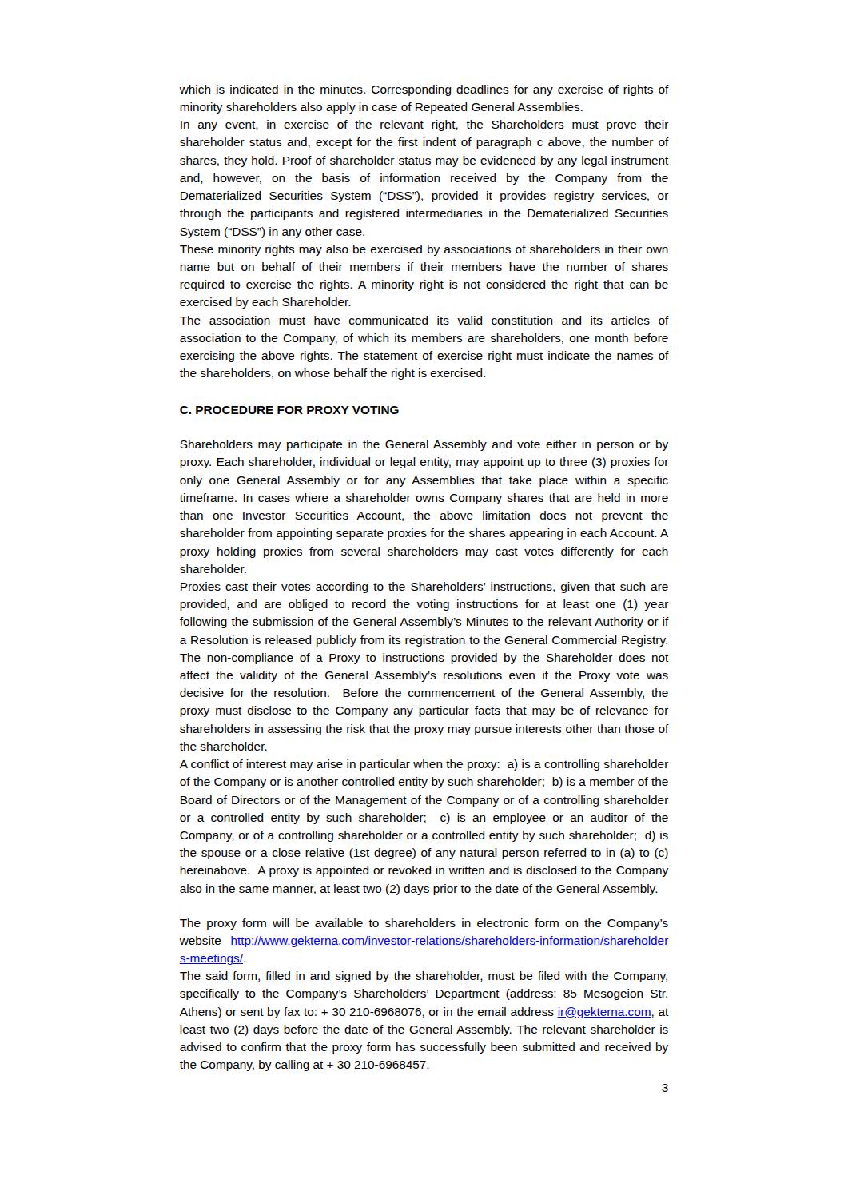which is indicated in the minutes. Corresponding deadlines for any exercise of rights of minority shareholders also apply in case of Repeated General Assemblies.
In any event, in exercise of the relevant right, the Shareholders must prove their shareholder status and, except for the first indent of paragraph c above, the number of shares, they hold. Proof of shareholder status may be evidenced by any legal instrument and, however, on the basis of information received by the Company from the Dematerialized Securities System (“DSS”), provided it provides registry services, or through the participants and registered intermediaries in the Dematerialized Securities System (“DSS”) in any other case.
These minority rights may also be exercised by associations of shareholders in their own name but on behalf of their members if their members have the number of shares required to exercise the rights. A minority right is not considered the right that can be exercised by each Shareholder.
The association must have communicated its valid constitution and its articles of association to the Company, of which its members are shareholders, one month before exercising the above rights. The statement of exercise right must indicate the names of the shareholders, on whose behalf the right is exercised.
C. PROCEDURE FOR PROXY VOTING
Shareholders may participate in the General Assembly and vote either in person or by proxy. Each shareholder, individual or legal entity, may appoint up to three (3) proxies for only one General Assembly or for any Assemblies that take place within a specific timeframe. In cases where a shareholder owns Company shares that are held in more than one Investor Securities Account, the above limitation does not prevent the shareholder from appointing separate proxies for the shares appearing in each Account. A proxy holding proxies from several shareholders may cast votes differently for each shareholder.
Proxies cast their votes according to the Shareholders’ instructions, given that such are provided, and are obliged to record the voting instructions for at least one (1) year following the submission of the General Assembly’s Minutes to the relevant Authority or if a Resolution is released publicly from its registration to the General Commercial Registry. The non-compliance of a Proxy to instructions provided by the Shareholder does not affect the validity of the General Assembly’s resolutions even if the Proxy vote was decisive for the resolution. Before the commencement of the General Assembly, the proxy must disclose to the Company any particular facts that may be of relevance for shareholders in assessing the risk that the proxy may pursue interests other than those of the shareholder.
A conflict of interest may arise in particular when the proxy: a) is a controlling shareholder of the Company or is another controlled entity by such shareholder; b) is a member of the Board of Directors or of the Management of the Company or of a controlling shareholder or a controlled entity by such shareholder; c) is an employee or an auditor of the Company, or of a controlling shareholder or a controlled entity by such shareholder; d) is the spouse or a close relative (1st degree) of any natural person referred to in (a) to (c) hereinabove. A proxy is appointed or revoked in written and is disclosed to the Company also in the same manner, at least two (2) days prior to the date of the General Assembly.
The proxy form will be available to shareholders in electronic form on the Company’s website http://www.gekterna.com/investor-relations/shareholders-information/shareholders-meetings/.
The said form, filled in and signed by the shareholder, must be filed with the Company, specifically to the Company’s Shareholders’ Department (address: 85 Mesogeion Str. Athens) or sent by fax to: + 30 210-6968076, or in the email address ir@gekterna.com, at least two (2) days before the date of the General Assembly. The relevant shareholder is advised to confirm that the proxy form has successfully been submitted and received by the Company, by calling at + 30 210-6968457.
3